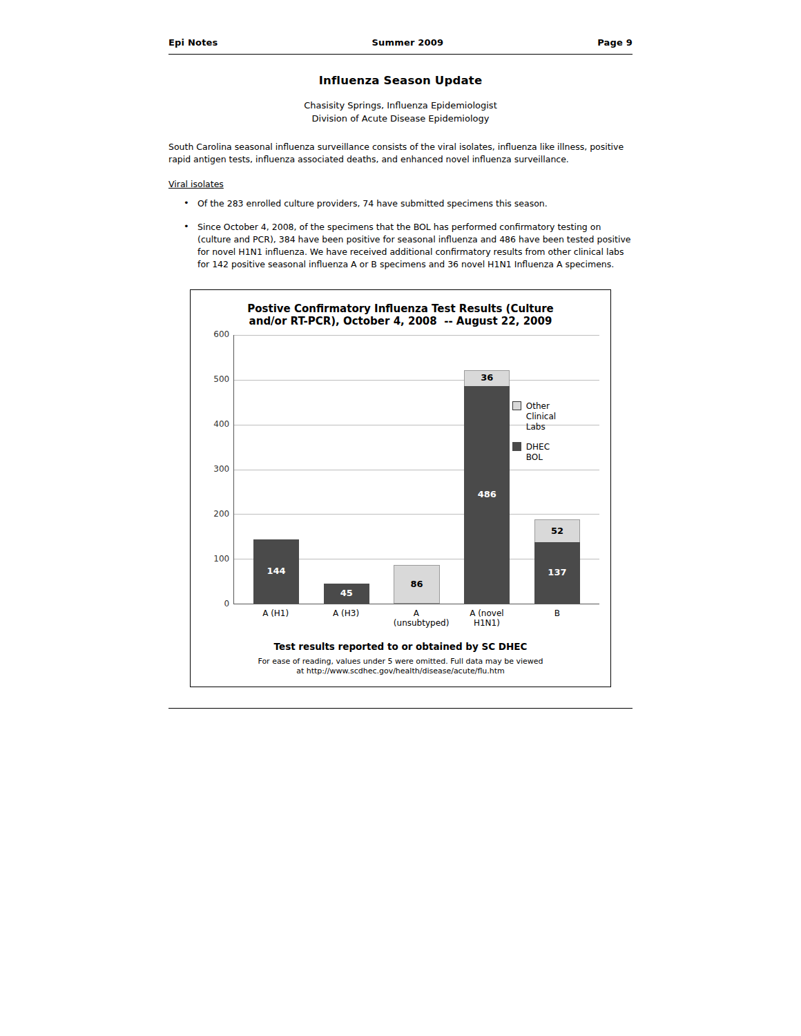Epi Notes Summer 2009 Page 9
Influenza Season Update
Chasisity Springs, Influenza Epidemiologist
Division of Acute Disease Epidemiology
South Carolina seasonal influenza surveillance consists of the viral isolates, influenza like illness, positive rapid antigen tests, influenza associated deaths, and enhanced novel influenza surveillance.
Viral isolates
Of the 283 enrolled culture providers, 74 have submitted specimens this season.
Since October 4, 2008, of the specimens that the BOL has performed confirmatory testing on (culture and PCR), 384 have been positive for seasonal influenza and 486 have been tested positive for novel H1N1 influenza. We have received additional confirmatory results from other clinical labs for 142 positive seasonal influenza A or B specimens and 36 novel H1N1 Influenza A specimens.
Postive Confirmatory Influenza Test Results (Culture
and/or RT-PCR), October 4, 2008 -- August 22, 2009
600
500
400
300
200
100
0
Other
Clinical
Labs
DHEC
BOL
144
45
86
36
486
52
137
A (H1)
A (H3)
A
(unsubtyped)
A (novel
H1N1)
B
Test results reported to or obtained by SC DHEC For ease of reading, values under 5 were omitted. Full data may be viewed
at http://www.scdhec.gov/health/disease/acute/flu.htm